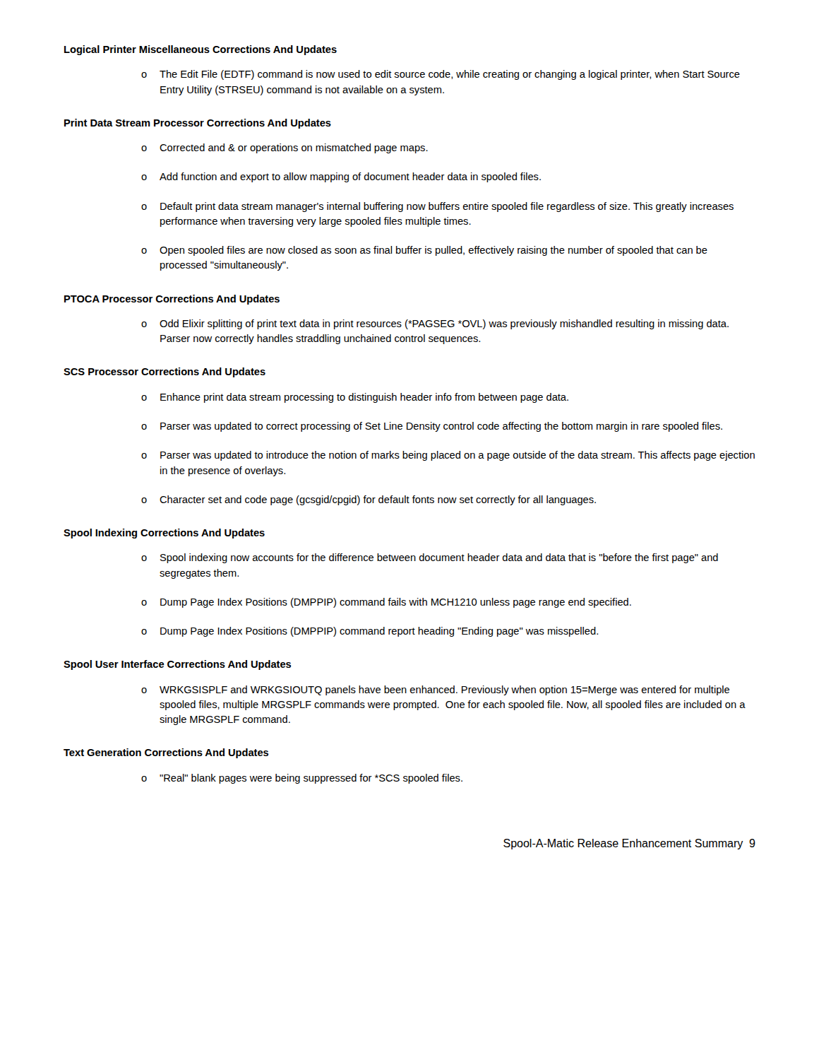Logical Printer Miscellaneous Corrections And Updates
The Edit File (EDTF) command is now used to edit source code, while creating or changing a logical printer, when Start Source Entry Utility (STRSEU) command is not available on a system.
Print Data Stream Processor Corrections And Updates
Corrected and & or operations on mismatched page maps.
Add function and export to allow mapping of document header data in spooled files.
Default print data stream manager's internal buffering now buffers entire spooled file regardless of size. This greatly increases performance when traversing very large spooled files multiple times.
Open spooled files are now closed as soon as final buffer is pulled, effectively raising the number of spooled that can be processed "simultaneously".
PTOCA Processor Corrections And Updates
Odd Elixir splitting of print text data in print resources (*PAGSEG *OVL) was previously mishandled resulting in missing data. Parser now correctly handles straddling unchained control sequences.
SCS Processor Corrections And Updates
Enhance print data stream processing to distinguish header info from between page data.
Parser was updated to correct processing of Set Line Density control code affecting the bottom margin in rare spooled files.
Parser was updated to introduce the notion of marks being placed on a page outside of the data stream. This affects page ejection in the presence of overlays.
Character set and code page (gcsgid/cpgid) for default fonts now set correctly for all languages.
Spool Indexing Corrections And Updates
Spool indexing now accounts for the difference between document header data and data that is "before the first page" and segregates them.
Dump Page Index Positions (DMPPIP) command fails with MCH1210 unless page range end specified.
Dump Page Index Positions (DMPPIP) command report heading "Ending page" was misspelled.
Spool User Interface Corrections And Updates
WRKGSISPLF and WRKGSIOUTQ panels have been enhanced. Previously when option 15=Merge was entered for multiple spooled files, multiple MRGSPLF commands were prompted. One for each spooled file. Now, all spooled files are included on a single MRGSPLF command.
Text Generation Corrections And Updates
"Real" blank pages were being suppressed for *SCS spooled files.
Spool-A-Matic Release Enhancement Summary 9